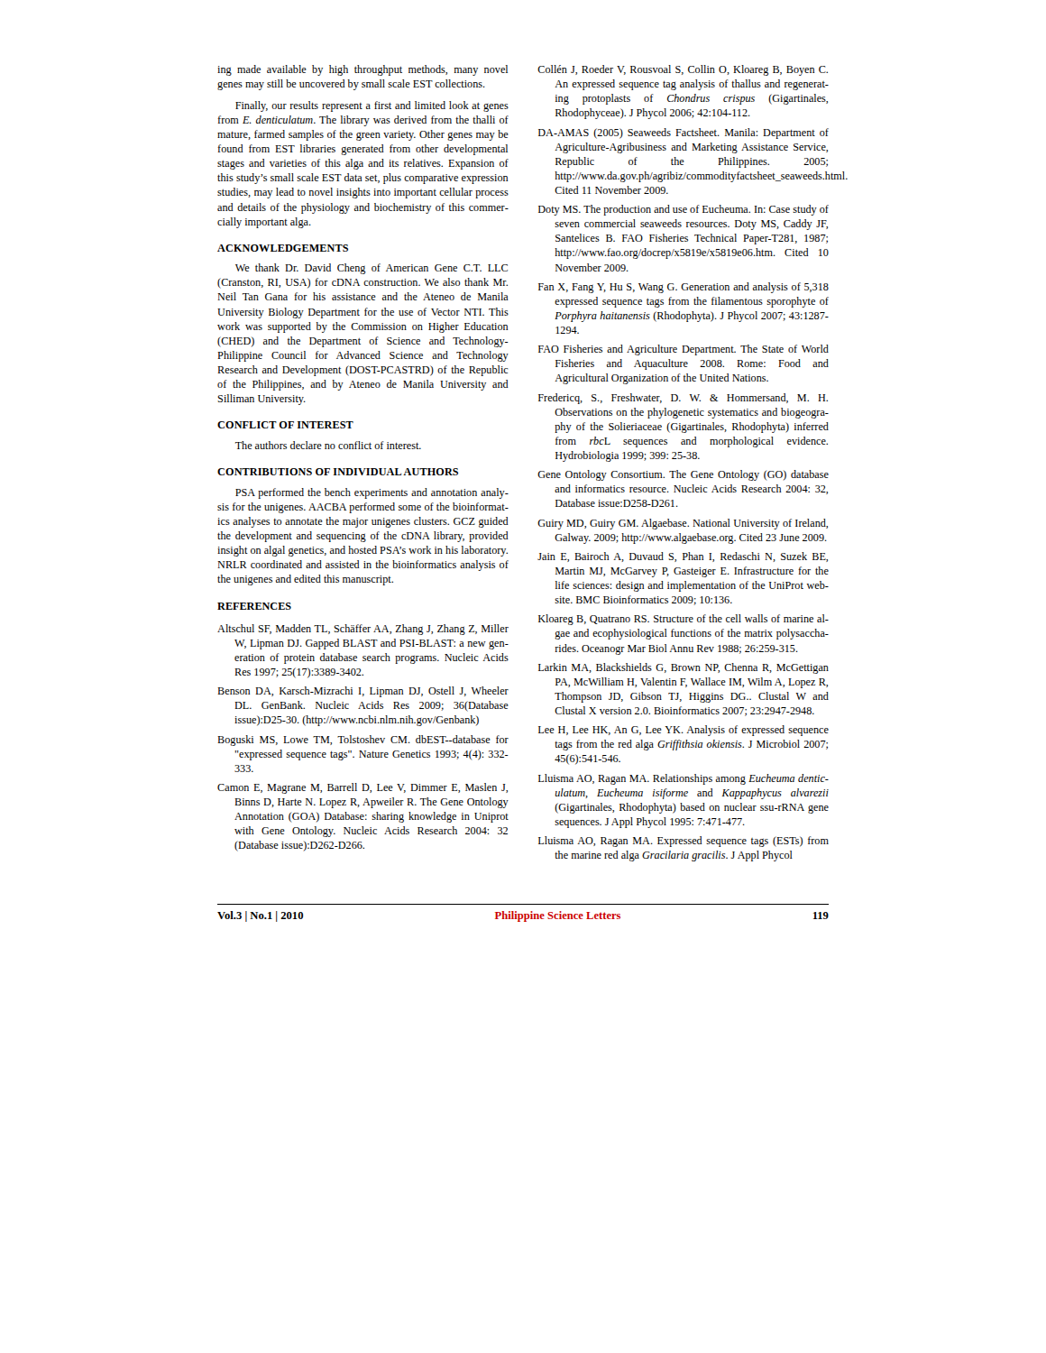ing made available by high throughput methods, many novel genes may still be uncovered by small scale EST collections.
Finally, our results represent a first and limited look at genes from E. denticulatum. The library was derived from the thalli of mature, farmed samples of the green variety. Other genes may be found from EST libraries generated from other developmental stages and varieties of this alga and its relatives. Expansion of this study’s small scale EST data set, plus comparative expression studies, may lead to novel insights into important cellular process and details of the physiology and biochemistry of this commercially important alga.
Acknowledgements
We thank Dr. David Cheng of American Gene C.T. LLC (Cranston, RI, USA) for cDNA construction. We also thank Mr. Neil Tan Gana for his assistance and the Ateneo de Manila University Biology Department for the use of Vector NTI. This work was supported by the Commission on Higher Education (CHED) and the Department of Science and Technology-Philippine Council for Advanced Science and Technology Research and Development (DOST-PCASTRD) of the Republic of the Philippines, and by Ateneo de Manila University and Silliman University.
Conflict of Interest
The authors declare no conflict of interest.
Contributions of Individual Authors
PSA performed the bench experiments and annotation analysis for the unigenes. AACBA performed some of the bioinformatics analyses to annotate the major unigenes clusters. GCZ guided the development and sequencing of the cDNA library, provided insight on algal genetics, and hosted PSA’s work in his laboratory. NRLR coordinated and assisted in the bioinformatics analysis of the unigenes and edited this manuscript.
References
Altschul SF, Madden TL, Schäffer AA, Zhang J, Zhang Z, Miller W, Lipman DJ. Gapped BLAST and PSI-BLAST: a new generation of protein database search programs. Nucleic Acids Res 1997; 25(17):3389-3402.
Benson DA, Karsch-Mizrachi I, Lipman DJ, Ostell J, Wheeler DL. GenBank. Nucleic Acids Res 2009; 36(Database issue):D25-30. (http://www.ncbi.nlm.nih.gov/Genbank)
Boguski MS, Lowe TM, Tolstoshev CM. dbEST--database for "expressed sequence tags". Nature Genetics 1993; 4(4): 332-333.
Camon E, Magrane M, Barrell D, Lee V, Dimmer E, Maslen J, Binns D, Harte N. Lopez R, Apweiler R. The Gene Ontology Annotation (GOA) Database: sharing knowledge in Uniprot with Gene Ontology. Nucleic Acids Research 2004: 32 (Database issue):D262-D266.
Collén J, Roeder V, Rousvoal S, Collin O, Kloareg B, Boyen C. An expressed sequence tag analysis of thallus and regenerating protoplasts of Chondrus crispus (Gigartinales, Rhodophyceae). J Phycol 2006; 42:104-112.
DA-AMAS (2005) Seaweeds Factsheet. Manila: Department of Agriculture-Agribusiness and Marketing Assistance Service, Republic of the Philippines. 2005; http://www.da.gov.ph/agribiz/commodityfactsheet_seaweeds.html. Cited 11 November 2009.
Doty MS. The production and use of Eucheuma. In: Case study of seven commercial seaweeds resources. Doty MS, Caddy JF, Santelices B. FAO Fisheries Technical Paper-T281, 1987; http://www.fao.org/docrep/x5819e/x5819e06.htm. Cited 10 November 2009.
Fan X, Fang Y, Hu S, Wang G. Generation and analysis of 5,318 expressed sequence tags from the filamentous sporophyte of Porphyra haitanensis (Rhodophyta). J Phycol 2007; 43:1287-1294.
FAO Fisheries and Agriculture Department. The State of World Fisheries and Aquaculture 2008. Rome: Food and Agricultural Organization of the United Nations.
Fredericq, S., Freshwater, D. W. & Hommersand, M. H. Observations on the phylogenetic systematics and biogeography of the Solieriaceae (Gigartinales, Rhodophyta) inferred from rbc L sequences and morphological evidence. Hydrobiologia 1999; 399: 25-38.
Gene Ontology Consortium. The Gene Ontology (GO) database and informatics resource. Nucleic Acids Research 2004: 32, Database issue:D258-D261.
Guiry MD, Guiry GM. Algaebase. National University of Ireland, Galway. 2009; http://www.algaebase.org. Cited 23 June 2009.
Jain E, Bairoch A, Duvaud S, Phan I, Redaschi N, Suzek BE, Martin MJ, McGarvey P, Gasteiger E. Infrastructure for the life sciences: design and implementation of the UniProt website. BMC Bioinformatics 2009; 10:136.
Kloareg B, Quatrano RS. Structure of the cell walls of marine algae and ecophysiological functions of the matrix polysaccharides. Oceanogr Mar Biol Annu Rev 1988; 26:259-315.
Larkin MA, Blackshields G, Brown NP, Chenna R, McGettigan PA, McWilliam H, Valentin F, Wallace IM, Wilm A, Lopez R, Thompson JD, Gibson TJ, Higgins DG.. Clustal W and Clustal X version 2.0. Bioinformatics 2007; 23:2947-2948.
Lee H, Lee HK, An G, Lee YK. Analysis of expressed sequence tags from the red alga Griffithsia okiensis. J Microbiol 2007; 45(6):541-546.
Lluisma AO, Ragan MA. Relationships among Eucheuma denticulatum, Eucheuma isiforme and Kappaphycus alvarezii (Gigartinales, Rhodophyta) based on nuclear ssu-rRNA gene sequences. J Appl Phycol 1995: 7:471-477.
Lluisma AO, Ragan MA. Expressed sequence tags (ESTs) from the marine red alga Gracilaria gracilis. J Appl Phycol
Vol.3 | No.1 | 2010
Philippine Science Letters
119